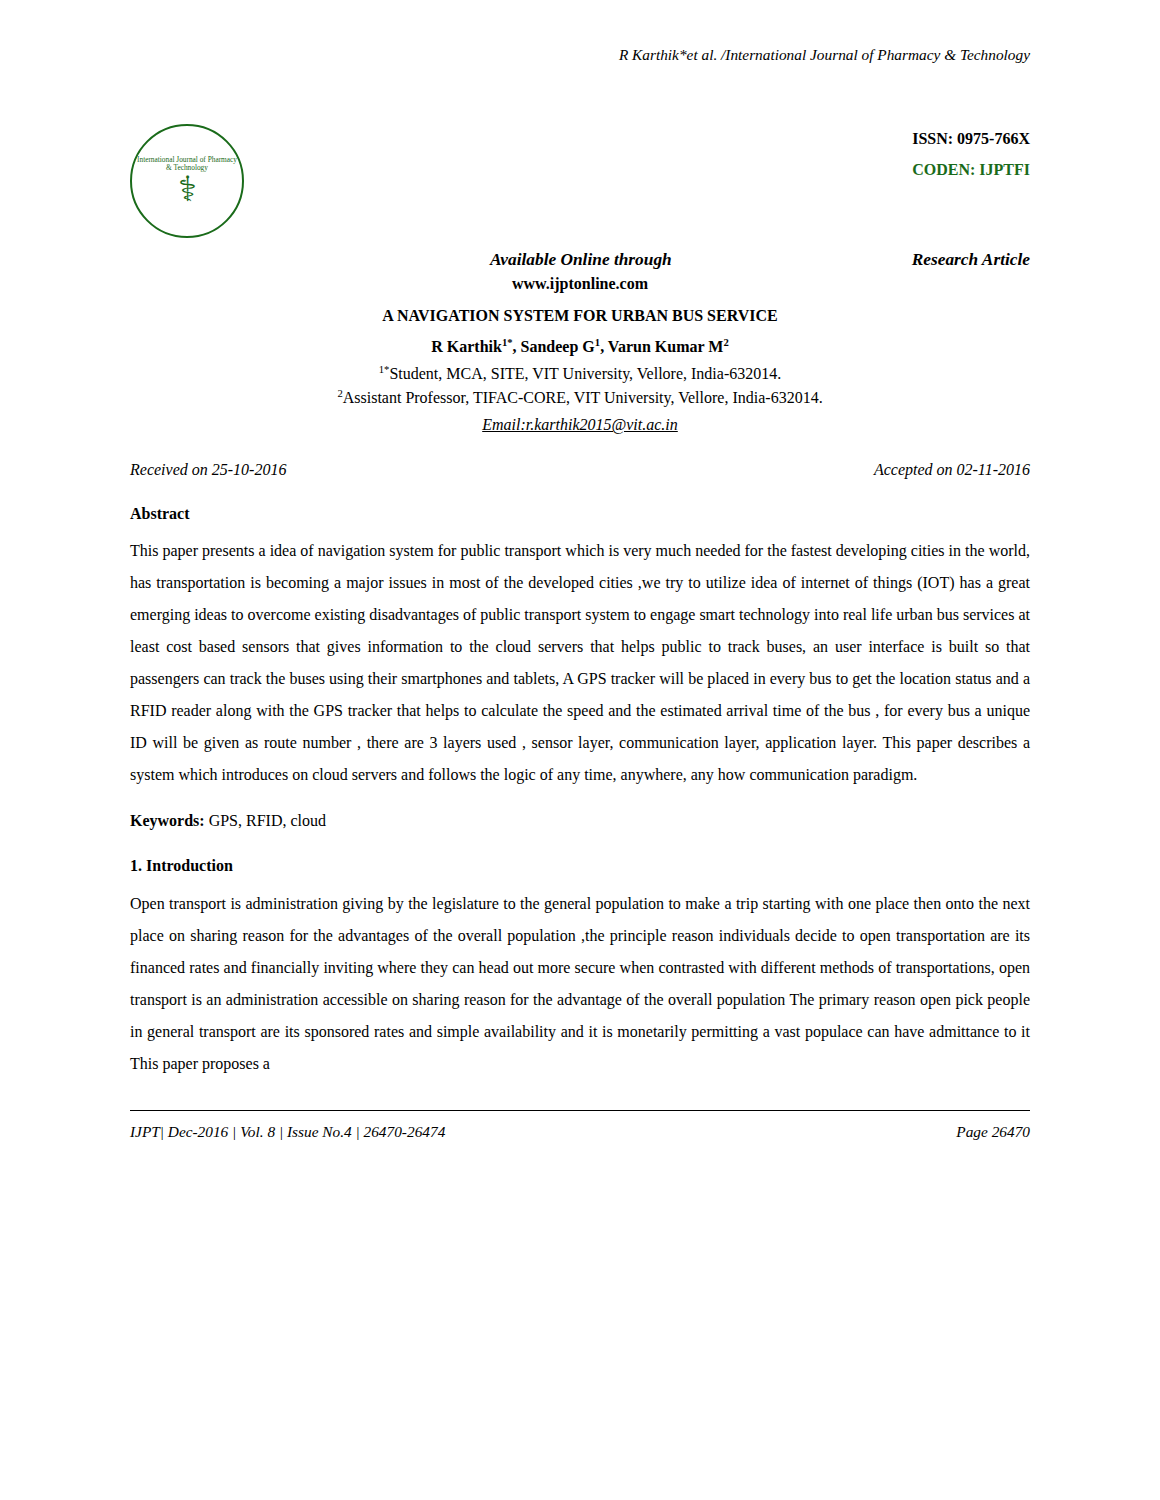R Karthik*et al. /International Journal of Pharmacy & Technology
International Journal of Pharmacy & Technology ⚕
ISSN: 0975-766X
CODEN: IJPTFI
Available Online through
Research Article
www.ijptonline.com
A NAVIGATION SYSTEM FOR URBAN BUS SERVICE
R Karthik1*, Sandeep G1, Varun Kumar M2
1*Student, MCA, SITE, VIT University, Vellore, India-632014.
2Assistant Professor, TIFAC-CORE, VIT University, Vellore, India-632014.
Email:r.karthik2015@vit.ac.in
Received on 25-10-2016 Accepted on 02-11-2016
Abstract
This paper presents a idea of navigation system for public transport which is very much needed for the fastest developing cities in the world, has transportation is becoming a major issues in most of the developed cities ,we try to utilize idea of internet of things (IOT) has a great emerging ideas to overcome existing disadvantages of public transport system to engage smart technology into real life urban bus services at least cost based sensors that gives information to the cloud servers that helps public to track buses, an user interface is built so that passengers can track the buses using their smartphones and tablets, A GPS tracker will be placed in every bus to get the location status and a RFID reader along with the GPS tracker that helps to calculate the speed and the estimated arrival time of the bus , for every bus a unique ID will be given as route number , there are 3 layers used , sensor layer, communication layer, application layer. This paper describes a system which introduces on cloud servers and follows the logic of any time, anywhere, any how communication paradigm.
Keywords: GPS, RFID, cloud
1. Introduction
Open transport is administration giving by the legislature to the general population to make a trip starting with one place then onto the next place on sharing reason for the advantages of the overall population ,the principle reason individuals decide to open transportation are its financed rates and financially inviting where they can head out more secure when contrasted with different methods of transportations, open transport is an administration accessible on sharing reason for the advantage of the overall population The primary reason open pick people in general transport are its sponsored rates and simple availability and it is monetarily permitting a vast populace can have admittance to it This paper proposes a
IJPT| Dec-2016 | Vol. 8 | Issue No.4 | 26470-26474 Page 26470